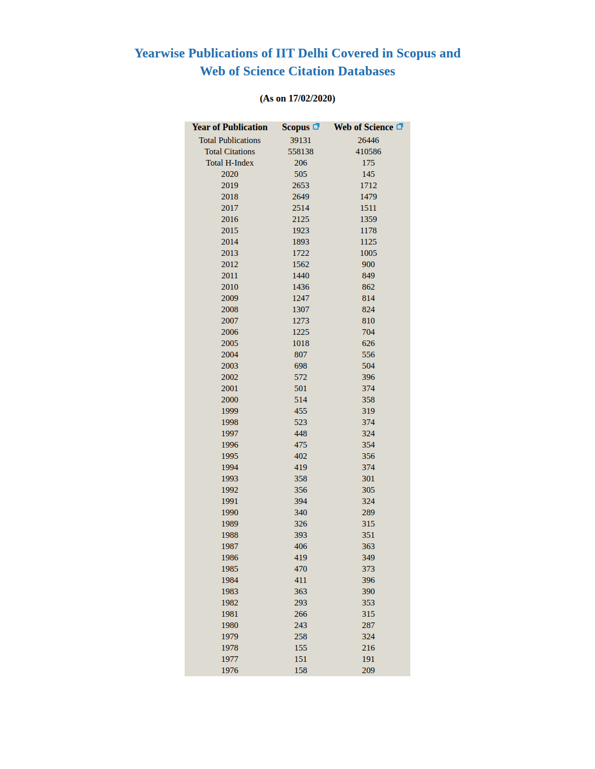Yearwise Publications of IIT Delhi Covered in Scopus and Web of Science Citation Databases
(As on 17/02/2020)
| Year of Publication | Scopus | Web of Science |
| --- | --- | --- |
| Total Publications | 39131 | 26446 |
| Total Citations | 558138 | 410586 |
| Total H-Index | 206 | 175 |
| 2020 | 505 | 145 |
| 2019 | 2653 | 1712 |
| 2018 | 2649 | 1479 |
| 2017 | 2514 | 1511 |
| 2016 | 2125 | 1359 |
| 2015 | 1923 | 1178 |
| 2014 | 1893 | 1125 |
| 2013 | 1722 | 1005 |
| 2012 | 1562 | 900 |
| 2011 | 1440 | 849 |
| 2010 | 1436 | 862 |
| 2009 | 1247 | 814 |
| 2008 | 1307 | 824 |
| 2007 | 1273 | 810 |
| 2006 | 1225 | 704 |
| 2005 | 1018 | 626 |
| 2004 | 807 | 556 |
| 2003 | 698 | 504 |
| 2002 | 572 | 396 |
| 2001 | 501 | 374 |
| 2000 | 514 | 358 |
| 1999 | 455 | 319 |
| 1998 | 523 | 374 |
| 1997 | 448 | 324 |
| 1996 | 475 | 354 |
| 1995 | 402 | 356 |
| 1994 | 419 | 374 |
| 1993 | 358 | 301 |
| 1992 | 356 | 305 |
| 1991 | 394 | 324 |
| 1990 | 340 | 289 |
| 1989 | 326 | 315 |
| 1988 | 393 | 351 |
| 1987 | 406 | 363 |
| 1986 | 419 | 349 |
| 1985 | 470 | 373 |
| 1984 | 411 | 396 |
| 1983 | 363 | 390 |
| 1982 | 293 | 353 |
| 1981 | 266 | 315 |
| 1980 | 243 | 287 |
| 1979 | 258 | 324 |
| 1978 | 155 | 216 |
| 1977 | 151 | 191 |
| 1976 | 158 | 209 |